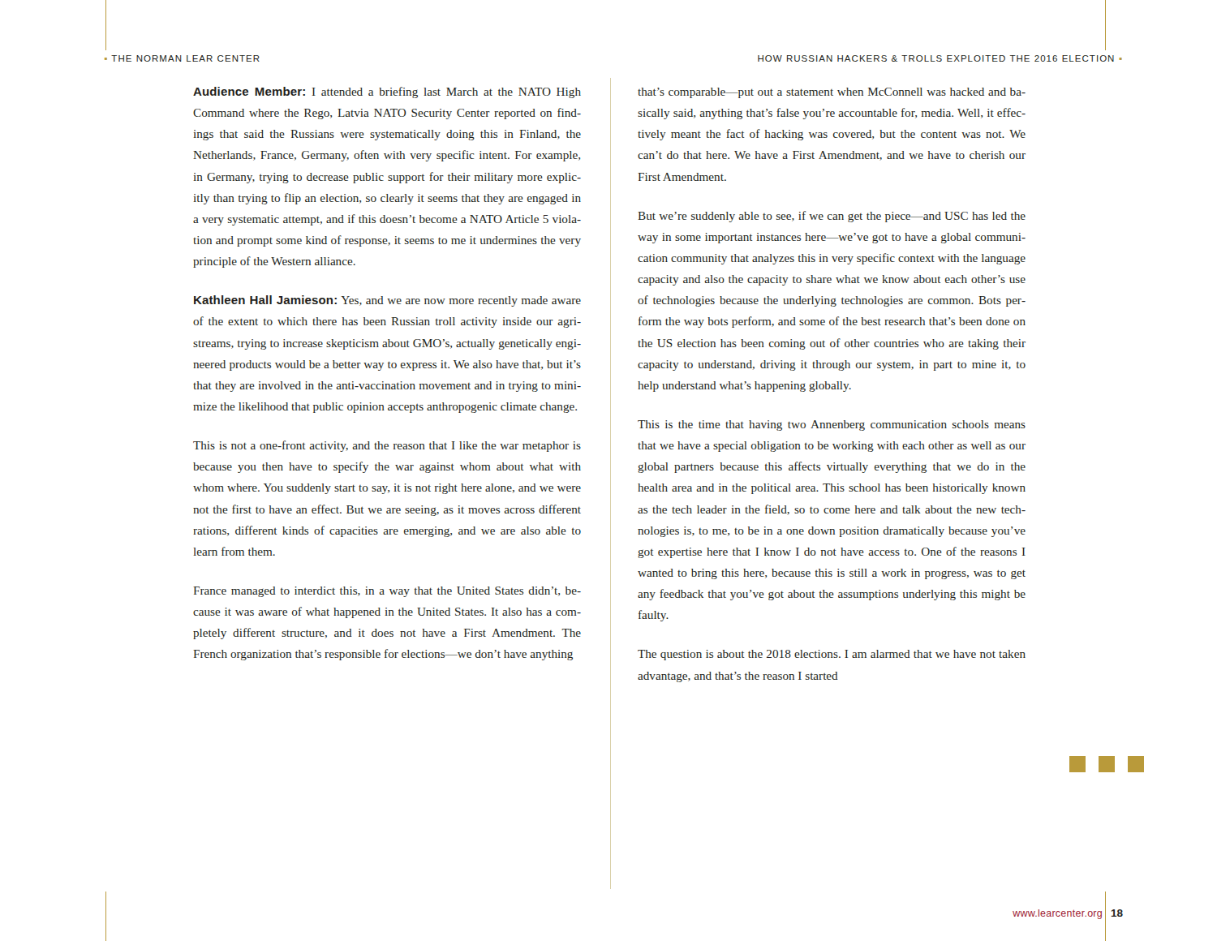▪ The Norman Lear Center
How Russian Hackers & Trolls Exploited the 2016 Election ▪
Audience Member: I attended a briefing last March at the NATO High Command where the Rego, Latvia NATO Security Center reported on findings that said the Russians were systematically doing this in Finland, the Netherlands, France, Germany, often with very specific intent. For example, in Germany, trying to decrease public support for their military more explicitly than trying to flip an election, so clearly it seems that they are engaged in a very systematic attempt, and if this doesn’t become a NATO Article 5 violation and prompt some kind of response, it seems to me it undermines the very principle of the Western alliance.
Kathleen Hall Jamieson: Yes, and we are now more recently made aware of the extent to which there has been Russian troll activity inside our agri-streams, trying to increase skepticism about GMO’s, actually genetically engineered products would be a better way to express it. We also have that, but it’s that they are involved in the anti-vaccination movement and in trying to minimize the likelihood that public opinion accepts anthropogenic climate change.
This is not a one-front activity, and the reason that I like the war metaphor is because you then have to specify the war against whom about what with whom where. You suddenly start to say, it is not right here alone, and we were not the first to have an effect. But we are seeing, as it moves across different rations, different kinds of capacities are emerging, and we are also able to learn from them.
France managed to interdict this, in a way that the United States didn’t, because it was aware of what happened in the United States. It also has a completely different structure, and it does not have a First Amendment. The French organization that’s responsible for elections—we don’t have anything
that’s comparable—put out a statement when McConnell was hacked and basically said, anything that’s false you’re accountable for, media. Well, it effectively meant the fact of hacking was covered, but the content was not. We can’t do that here. We have a First Amendment, and we have to cherish our First Amendment.
But we’re suddenly able to see, if we can get the piece—and USC has led the way in some important instances here—we’ve got to have a global communication community that analyzes this in very specific context with the language capacity and also the capacity to share what we know about each other’s use of technologies because the underlying technologies are common. Bots perform the way bots perform, and some of the best research that’s been done on the US election has been coming out of other countries who are taking their capacity to understand, driving it through our system, in part to mine it, to help understand what’s happening globally.
This is the time that having two Annenberg communication schools means that we have a special obligation to be working with each other as well as our global partners because this affects virtually everything that we do in the health area and in the political area. This school has been historically known as the tech leader in the field, so to come here and talk about the new technologies is, to me, to be in a one down position dramatically because you’ve got expertise here that I know I do not have access to. One of the reasons I wanted to bring this here, because this is still a work in progress, was to get any feedback that you’ve got about the assumptions underlying this might be faulty.
The question is about the 2018 elections. I am alarmed that we have not taken advantage, and that’s the reason I started
www.learcenter.org 18